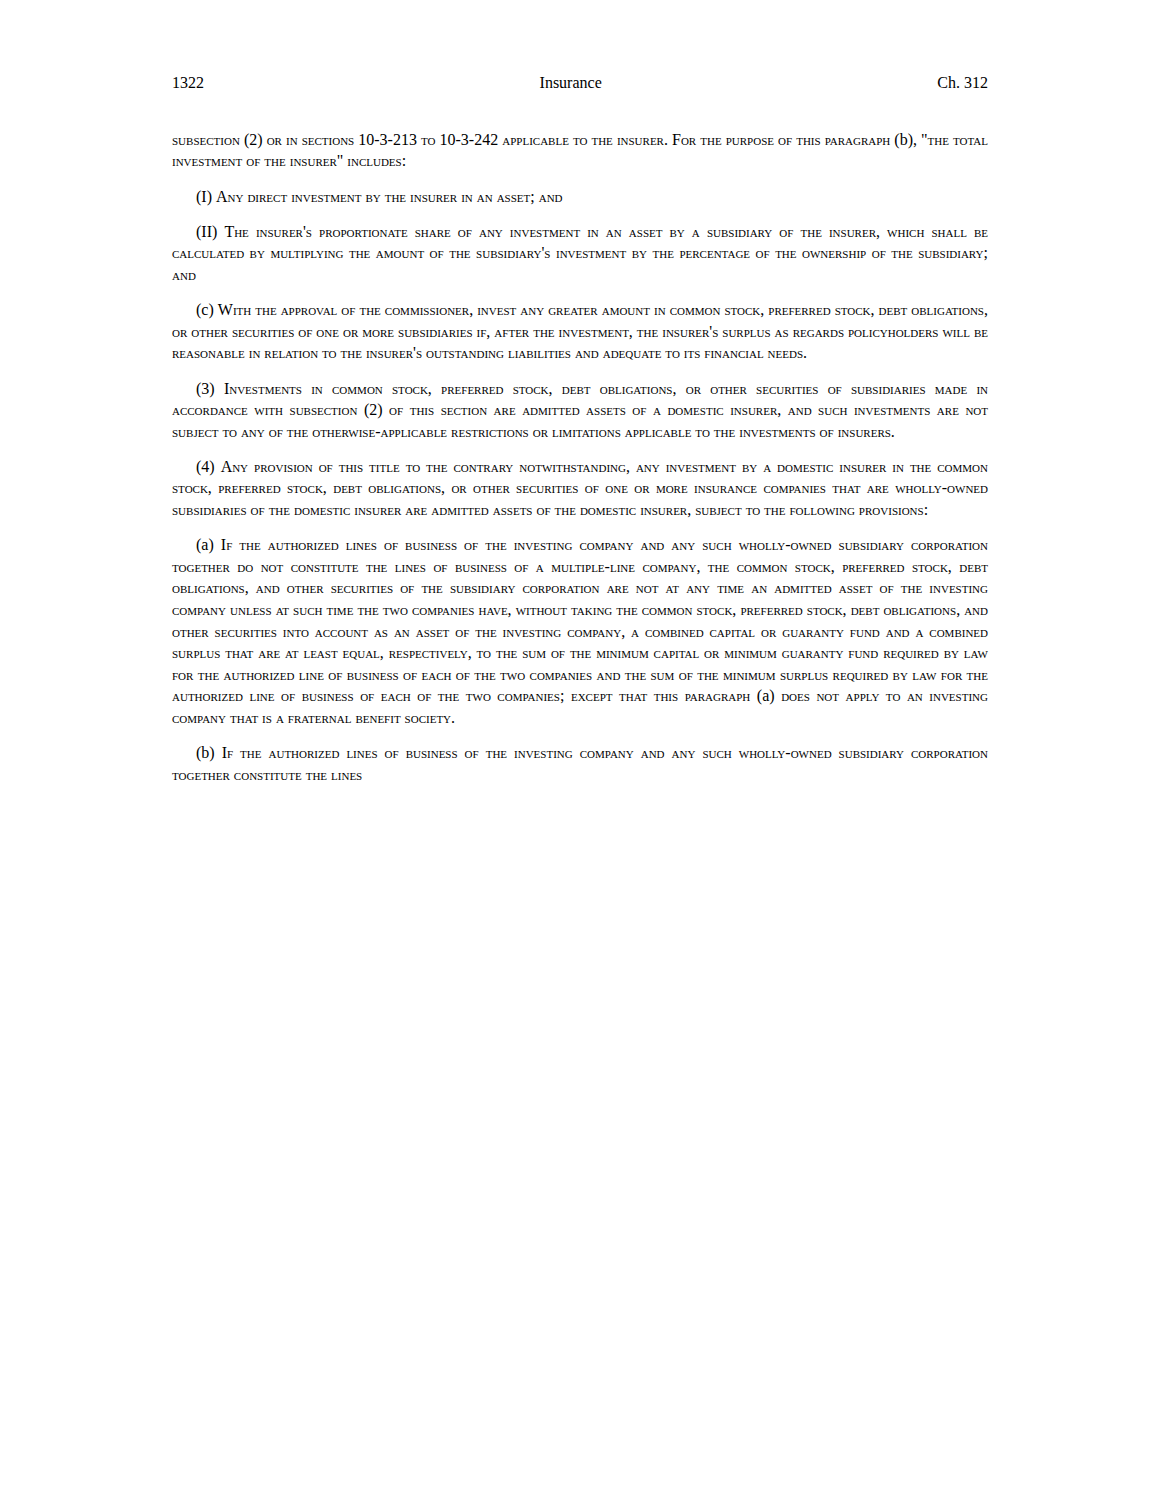1322 Insurance Ch. 312
subsection (2) or in sections 10-3-213 to 10-3-242 applicable to the insurer. For the purpose of this paragraph (b), "the total investment of the insurer" includes:
(I) Any direct investment by the insurer in an asset; and
(II) The insurer's proportionate share of any investment in an asset by a subsidiary of the insurer, which shall be calculated by multiplying the amount of the subsidiary's investment by the percentage of the ownership of the subsidiary; and
(c) With the approval of the commissioner, invest any greater amount in common stock, preferred stock, debt obligations, or other securities of one or more subsidiaries if, after the investment, the insurer's surplus as regards policyholders will be reasonable in relation to the insurer's outstanding liabilities and adequate to its financial needs.
(3) Investments in common stock, preferred stock, debt obligations, or other securities of subsidiaries made in accordance with subsection (2) of this section are admitted assets of a domestic insurer, and such investments are not subject to any of the otherwise-applicable restrictions or limitations applicable to the investments of insurers.
(4) Any provision of this title to the contrary notwithstanding, any investment by a domestic insurer in the common stock, preferred stock, debt obligations, or other securities of one or more insurance companies that are wholly-owned subsidiaries of the domestic insurer are admitted assets of the domestic insurer, subject to the following provisions:
(a) If the authorized lines of business of the investing company and any such wholly-owned subsidiary corporation together do not constitute the lines of business of a multiple-line company, the common stock, preferred stock, debt obligations, and other securities of the subsidiary corporation are not at any time an admitted asset of the investing company unless at such time the two companies have, without taking the common stock, preferred stock, debt obligations, and other securities into account as an asset of the investing company, a combined capital or guaranty fund and a combined surplus that are at least equal, respectively, to the sum of the minimum capital or minimum guaranty fund required by law for the authorized line of business of each of the two companies and the sum of the minimum surplus required by law for the authorized line of business of each of the two companies; except that this paragraph (a) does not apply to an investing company that is a fraternal benefit society.
(b) If the authorized lines of business of the investing company and any such wholly-owned subsidiary corporation together constitute the lines